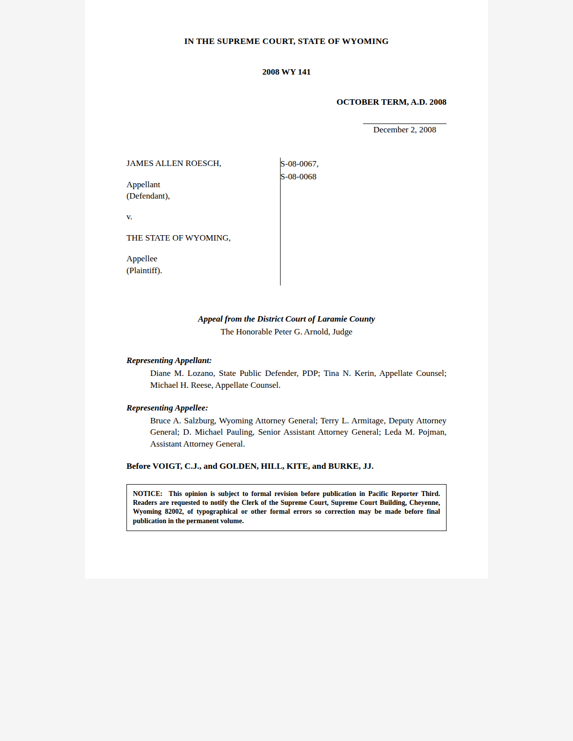IN THE SUPREME COURT, STATE OF WYOMING
2008 WY 141
OCTOBER TERM, A.D. 2008
December 2, 2008
| JAMES ALLEN ROESCH, Appellant (Defendant), v. THE STATE OF WYOMING, Appellee (Plaintiff). | S-08-0067, S-08-0068 |
Appeal from the District Court of Laramie County
The Honorable Peter G. Arnold, Judge
Representing Appellant:
Diane M. Lozano, State Public Defender, PDP; Tina N. Kerin, Appellate Counsel; Michael H. Reese, Appellate Counsel.
Representing Appellee:
Bruce A. Salzburg, Wyoming Attorney General; Terry L. Armitage, Deputy Attorney General; D. Michael Pauling, Senior Assistant Attorney General; Leda M. Pojman, Assistant Attorney General.
Before VOIGT, C.J., and GOLDEN, HILL, KITE, and BURKE, JJ.
NOTICE: This opinion is subject to formal revision before publication in Pacific Reporter Third. Readers are requested to notify the Clerk of the Supreme Court, Supreme Court Building, Cheyenne, Wyoming 82002, of typographical or other formal errors so correction may be made before final publication in the permanent volume.